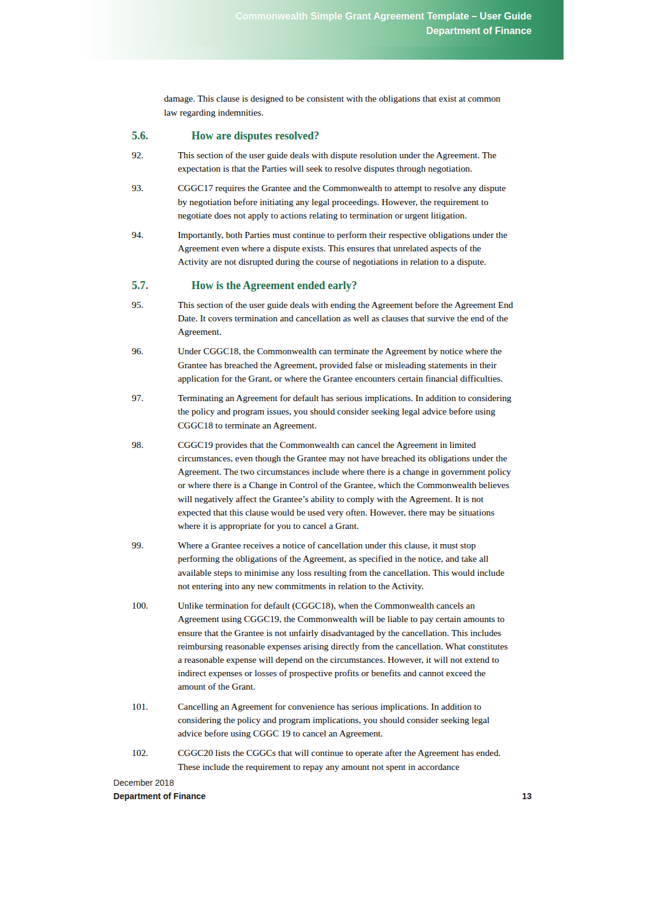Commonwealth Simple Grant Agreement Template – User Guide
Department of Finance
damage. This clause is designed to be consistent with the obligations that exist at common law regarding indemnities.
5.6. How are disputes resolved?
92.
This section of the user guide deals with dispute resolution under the Agreement. The expectation is that the Parties will seek to resolve disputes through negotiation.
93.
CGGC17 requires the Grantee and the Commonwealth to attempt to resolve any dispute by negotiation before initiating any legal proceedings. However, the requirement to negotiate does not apply to actions relating to termination or urgent litigation.
94.
Importantly, both Parties must continue to perform their respective obligations under the Agreement even where a dispute exists. This ensures that unrelated aspects of the Activity are not disrupted during the course of negotiations in relation to a dispute.
5.7. How is the Agreement ended early?
95.
This section of the user guide deals with ending the Agreement before the Agreement End Date. It covers termination and cancellation as well as clauses that survive the end of the Agreement.
96.
Under CGGC18, the Commonwealth can terminate the Agreement by notice where the Grantee has breached the Agreement, provided false or misleading statements in their application for the Grant, or where the Grantee encounters certain financial difficulties.
97.
Terminating an Agreement for default has serious implications. In addition to considering the policy and program issues, you should consider seeking legal advice before using CGGC18 to terminate an Agreement.
98.
CGGC19 provides that the Commonwealth can cancel the Agreement in limited circumstances, even though the Grantee may not have breached its obligations under the Agreement. The two circumstances include where there is a change in government policy or where there is a Change in Control of the Grantee, which the Commonwealth believes will negatively affect the Grantee’s ability to comply with the Agreement. It is not expected that this clause would be used very often. However, there may be situations where it is appropriate for you to cancel a Grant.
99.
Where a Grantee receives a notice of cancellation under this clause, it must stop performing the obligations of the Agreement, as specified in the notice, and take all available steps to minimise any loss resulting from the cancellation. This would include not entering into any new commitments in relation to the Activity.
100.
Unlike termination for default (CGGC18), when the Commonwealth cancels an Agreement using CGGC19, the Commonwealth will be liable to pay certain amounts to ensure that the Grantee is not unfairly disadvantaged by the cancellation. This includes reimbursing reasonable expenses arising directly from the cancellation. What constitutes a reasonable expense will depend on the circumstances. However, it will not extend to indirect expenses or losses of prospective profits or benefits and cannot exceed the amount of the Grant.
101.
Cancelling an Agreement for convenience has serious implications. In addition to considering the policy and program implications, you should consider seeking legal advice before using CGGC 19 to cancel an Agreement.
102.
CGGC20 lists the CGGCs that will continue to operate after the Agreement has ended. These include the requirement to repay any amount not spent in accordance
December 2018
Department of Finance
13